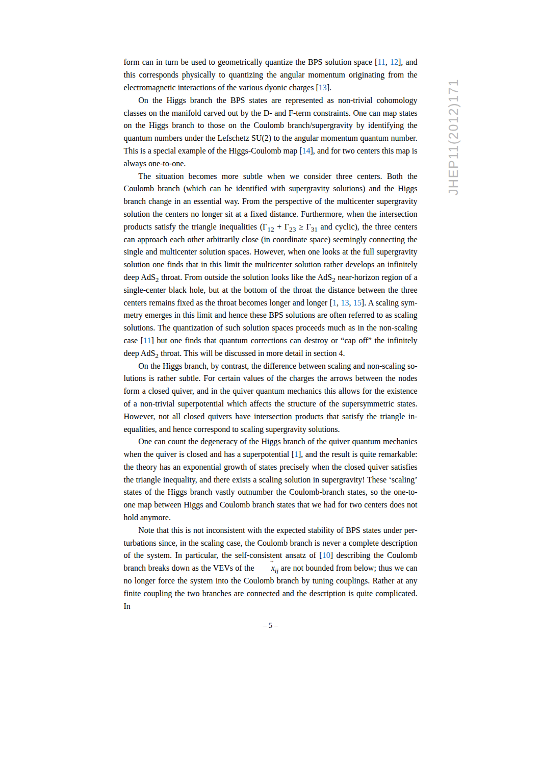JHEP11(2012)171
form can in turn be used to geometrically quantize the BPS solution space [11, 12], and this corresponds physically to quantizing the angular momentum originating from the electromagnetic interactions of the various dyonic charges [13].
On the Higgs branch the BPS states are represented as non-trivial cohomology classes on the manifold carved out by the D- and F-term constraints. One can map states on the Higgs branch to those on the Coulomb branch/supergravity by identifying the quantum numbers under the Lefschetz SU(2) to the angular momentum quantum number. This is a special example of the Higgs-Coulomb map [14], and for two centers this map is always one-to-one.
The situation becomes more subtle when we consider three centers. Both the Coulomb branch (which can be identified with supergravity solutions) and the Higgs branch change in an essential way. From the perspective of the multicenter supergravity solution the centers no longer sit at a fixed distance. Furthermore, when the intersection products satisfy the triangle inequalities (Γ12 + Γ23 ≥ Γ31 and cyclic), the three centers can approach each other arbitrarily close (in coordinate space) seemingly connecting the single and multicenter solution spaces. However, when one looks at the full supergravity solution one finds that in this limit the multicenter solution rather develops an infinitely deep AdS2 throat. From outside the solution looks like the AdS2 near-horizon region of a single-center black hole, but at the bottom of the throat the distance between the three centers remains fixed as the throat becomes longer and longer [1, 13, 15]. A scaling symmetry emerges in this limit and hence these BPS solutions are often referred to as scaling solutions. The quantization of such solution spaces proceeds much as in the non-scaling case [11] but one finds that quantum corrections can destroy or “cap off” the infinitely deep AdS2 throat. This will be discussed in more detail in section 4.
On the Higgs branch, by contrast, the difference between scaling and non-scaling solutions is rather subtle. For certain values of the charges the arrows between the nodes form a closed quiver, and in the quiver quantum mechanics this allows for the existence of a non-trivial superpotential which affects the structure of the supersymmetric states. However, not all closed quivers have intersection products that satisfy the triangle inequalities, and hence correspond to scaling supergravity solutions.
One can count the degeneracy of the Higgs branch of the quiver quantum mechanics when the quiver is closed and has a superpotential [1], and the result is quite remarkable: the theory has an exponential growth of states precisely when the closed quiver satisfies the triangle inequality, and there exists a scaling solution in supergravity! These ‘scaling’ states of the Higgs branch vastly outnumber the Coulomb-branch states, so the one-to-one map between Higgs and Coulomb branch states that we had for two centers does not hold anymore.
Note that this is not inconsistent with the expected stability of BPS states under perturbations since, in the scaling case, the Coulomb branch is never a complete description of the system. In particular, the self-consistent ansatz of [10] describing the Coulomb branch breaks down as the VEVs of the xij are not bounded from below; thus we can no longer force the system into the Coulomb branch by tuning couplings. Rather at any finite coupling the two branches are connected and the description is quite complicated. In
– 5 –